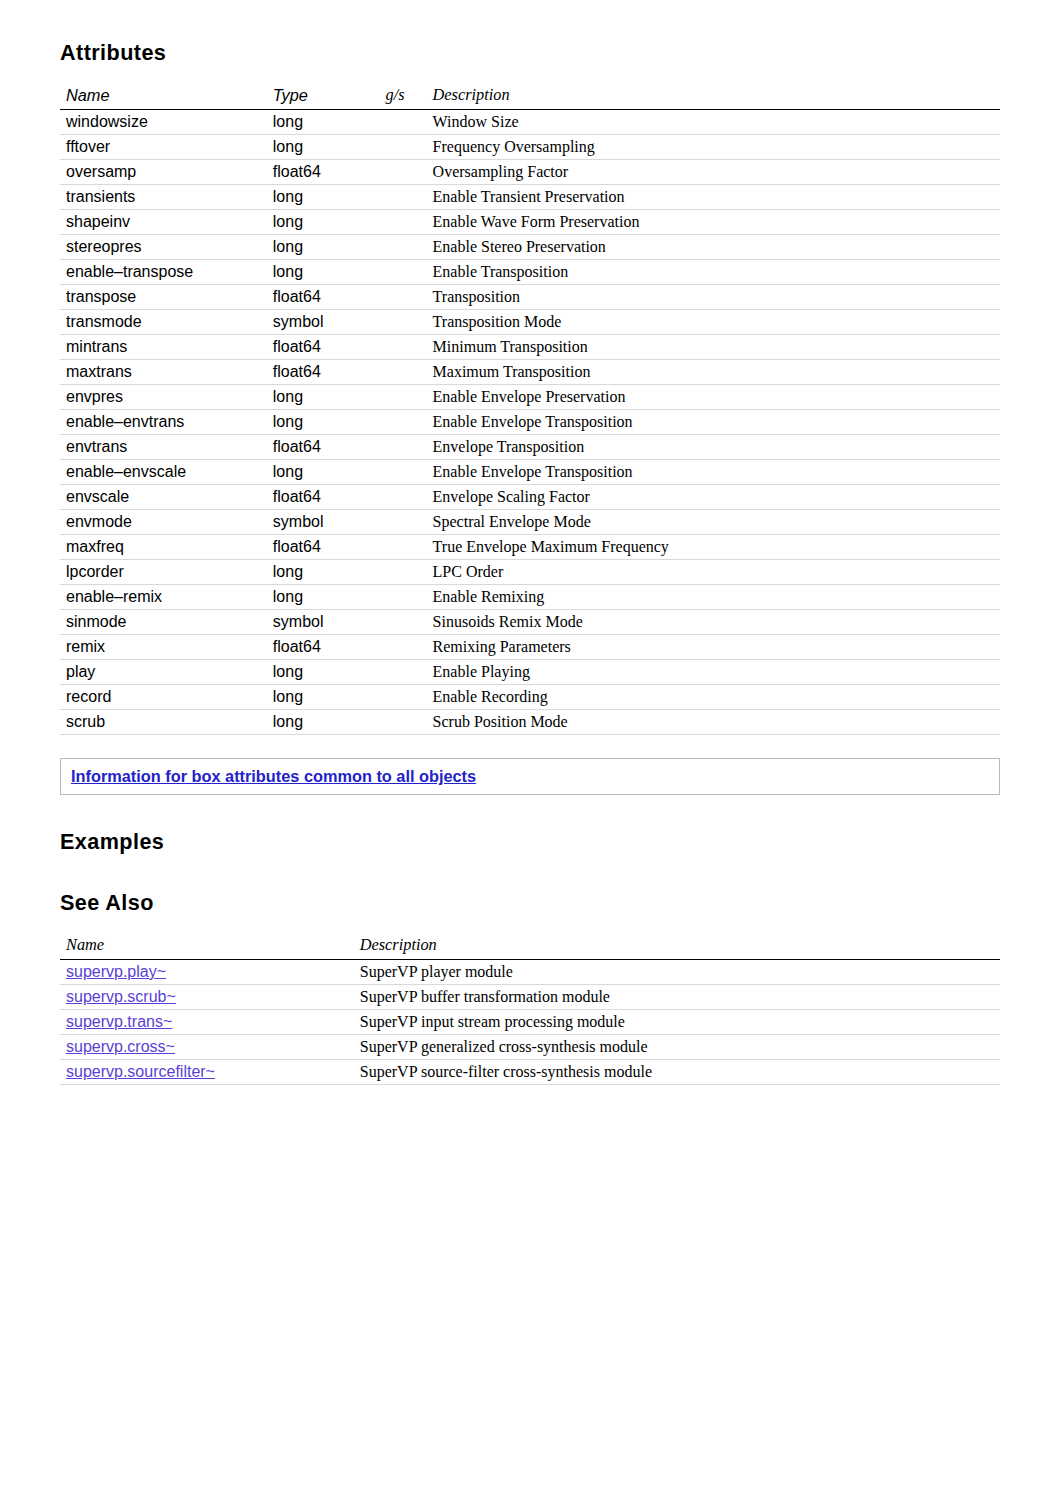Attributes
| Name | Type | g/s | Description |
| --- | --- | --- | --- |
| windowsize | long | | Window Size |
| fftover | long | | Frequency Oversampling |
| oversamp | float64 | | Oversampling Factor |
| transients | long | | Enable Transient Preservation |
| shapeinv | long | | Enable Wave Form Preservation |
| stereopres | long | | Enable Stereo Preservation |
| enable–transpose | long | | Enable Transposition |
| transpose | float64 | | Transposition |
| transmode | symbol | | Transposition Mode |
| mintrans | float64 | | Minimum Transposition |
| maxtrans | float64 | | Maximum Transposition |
| envpres | long | | Enable Envelope Preservation |
| enable–envtrans | long | | Enable Envelope Transposition |
| envtrans | float64 | | Envelope Transposition |
| enable–envscale | long | | Enable Envelope Transposition |
| envscale | float64 | | Envelope Scaling Factor |
| envmode | symbol | | Spectral Envelope Mode |
| maxfreq | float64 | | True Envelope Maximum Frequency |
| lpcorder | long | | LPC Order |
| enable–remix | long | | Enable Remixing |
| sinmode | symbol | | Sinusoids Remix Mode |
| remix | float64 | | Remixing Parameters |
| play | long | | Enable Playing |
| record | long | | Enable Recording |
| scrub | long | | Scrub Position Mode |
Information for box attributes common to all objects
Examples
See Also
| Name | Description |
| --- | --- |
| supervp.play~ | SuperVP player module |
| supervp.scrub~ | SuperVP buffer transformation module |
| supervp.trans~ | SuperVP input stream processing module |
| supervp.cross~ | SuperVP generalized cross-synthesis module |
| supervp.sourcefilter~ | SuperVP source-filter cross-synthesis module |